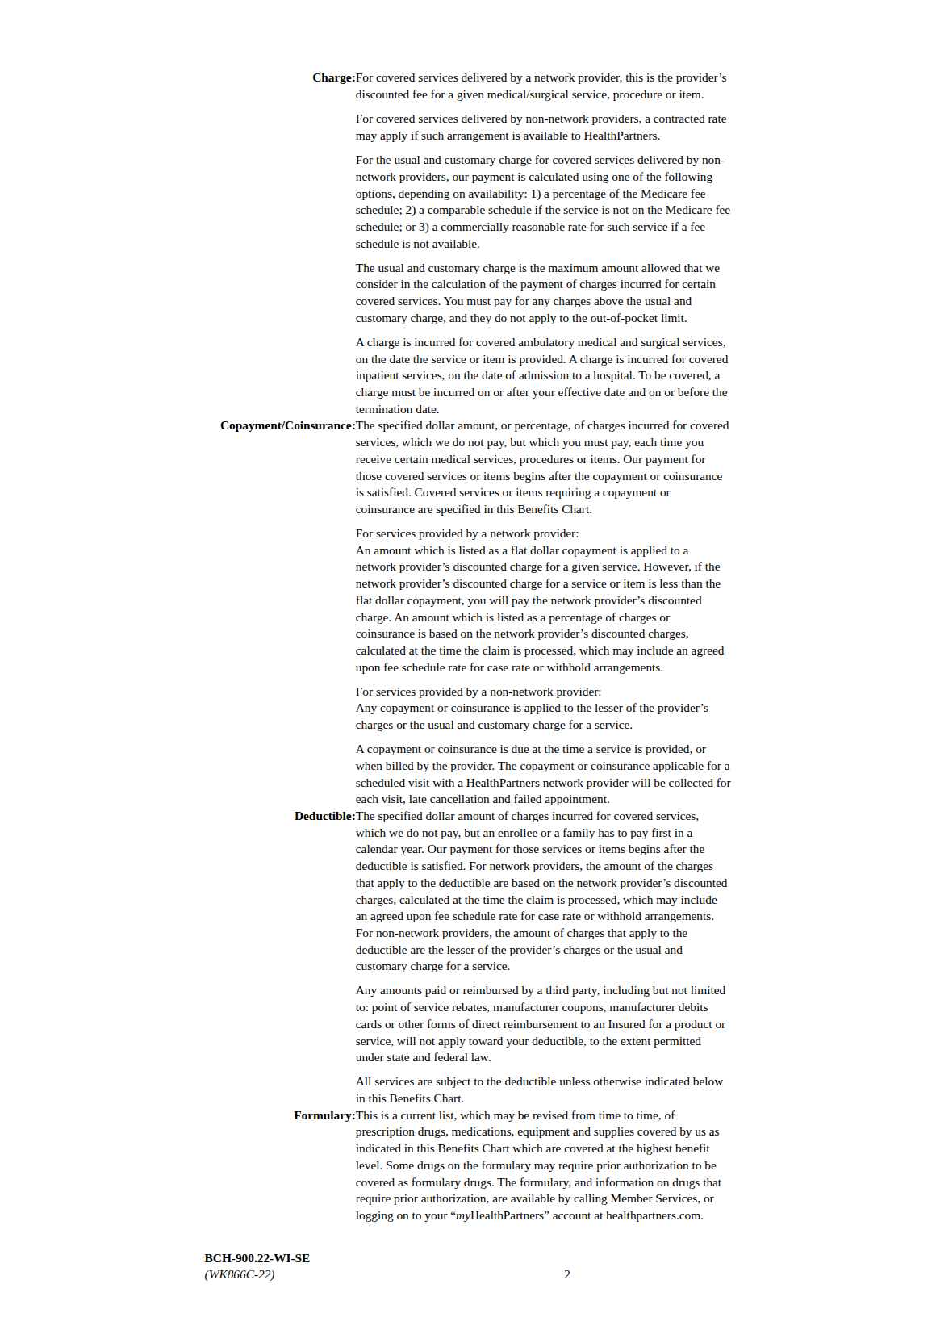| Charge: | For covered services delivered by a network provider, this is the provider’s discounted fee for a given medical/surgical service, procedure or item. For covered services delivered by non-network providers, a contracted rate may apply if such arrangement is available to HealthPartners. For the usual and customary charge for covered services delivered by non-network providers, our payment is calculated using one of the following options, depending on availability: 1) a percentage of the Medicare fee schedule; 2) a comparable schedule if the service is not on the Medicare fee schedule; or 3) a commercially reasonable rate for such service if a fee schedule is not available. The usual and customary charge is the maximum amount allowed that we consider in the calculation of the payment of charges incurred for certain covered services. You must pay for any charges above the usual and customary charge, and they do not apply to the out-of-pocket limit. A charge is incurred for covered ambulatory medical and surgical services, on the date the service or item is provided. A charge is incurred for covered inpatient services, on the date of admission to a hospital. To be covered, a charge must be incurred on or after your effective date and on or before the termination date. |
| Copayment/Coinsurance: | The specified dollar amount, or percentage, of charges incurred for covered services, which we do not pay, but which you must pay, each time you receive certain medical services, procedures or items. Our payment for those covered services or items begins after the copayment or coinsurance is satisfied. Covered services or items requiring a copayment or coinsurance are specified in this Benefits Chart. For services provided by a network provider: An amount which is listed as a flat dollar copayment is applied to a network provider’s discounted charge for a given service. However, if the network provider’s discounted charge for a service or item is less than the flat dollar copayment, you will pay the network provider’s discounted charge. An amount which is listed as a percentage of charges or coinsurance is based on the network provider’s discounted charges, calculated at the time the claim is processed, which may include an agreed upon fee schedule rate for case rate or withhold arrangements. For services provided by a non-network provider: Any copayment or coinsurance is applied to the lesser of the provider’s charges or the usual and customary charge for a service. A copayment or coinsurance is due at the time a service is provided, or when billed by the provider. The copayment or coinsurance applicable for a scheduled visit with a HealthPartners network provider will be collected for each visit, late cancellation and failed appointment. |
| Deductible: | The specified dollar amount of charges incurred for covered services, which we do not pay, but an enrollee or a family has to pay first in a calendar year. Our payment for those services or items begins after the deductible is satisfied. For network providers, the amount of the charges that apply to the deductible are based on the network provider’s discounted charges, calculated at the time the claim is processed, which may include an agreed upon fee schedule rate for case rate or withhold arrangements. For non-network providers, the amount of charges that apply to the deductible are the lesser of the provider’s charges or the usual and customary charge for a service. Any amounts paid or reimbursed by a third party, including but not limited to: point of service rebates, manufacturer coupons, manufacturer debits cards or other forms of direct reimbursement to an Insured for a product or service, will not apply toward your deductible, to the extent permitted under state and federal law. All services are subject to the deductible unless otherwise indicated below in this Benefits Chart. |
| Formulary: | This is a current list, which may be revised from time to time, of prescription drugs, medications, equipment and supplies covered by us as indicated in this Benefits Chart which are covered at the highest benefit level. Some drugs on the formulary may require prior authorization to be covered as formulary drugs. The formulary, and information on drugs that require prior authorization, are available by calling Member Services, or logging on to your “ my HealthPartners” account at healthpartners.com. |
BCH-900.22-WI-SE
(WK866C-22)
2